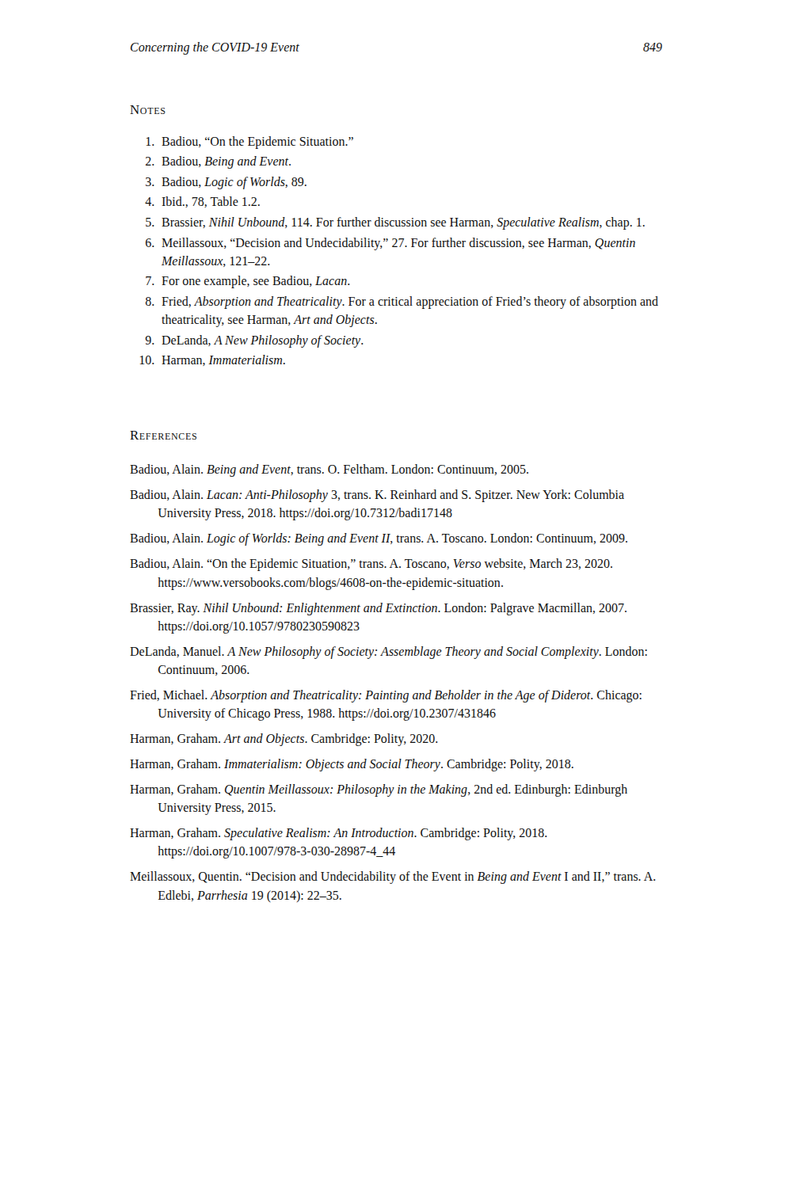Concerning the COVID-19 Event 849
Notes
Badiou, “On the Epidemic Situation.”
Badiou, Being and Event.
Badiou, Logic of Worlds, 89.
Ibid., 78, Table 1.2.
Brassier, Nihil Unbound, 114. For further discussion see Harman, Speculative Realism, chap. 1.
Meillassoux, “Decision and Undecidability,” 27. For further discussion, see Harman, Quentin Meillassoux, 121–22.
For one example, see Badiou, Lacan.
Fried, Absorption and Theatricality. For a critical appreciation of Fried’s theory of absorption and theatricality, see Harman, Art and Objects.
DeLanda, A New Philosophy of Society.
Harman, Immaterialism.
References
Badiou, Alain. Being and Event, trans. O. Feltham. London: Continuum, 2005.
Badiou, Alain. Lacan: Anti-Philosophy 3, trans. K. Reinhard and S. Spitzer. New York: Columbia University Press, 2018. https://doi.org/10.7312/badi17148
Badiou, Alain. Logic of Worlds: Being and Event II, trans. A. Toscano. London: Continuum, 2009.
Badiou, Alain. “On the Epidemic Situation,” trans. A. Toscano, Verso website, March 23, 2020. https://www.versobooks.com/blogs/4608-on-the-epidemic-situation.
Brassier, Ray. Nihil Unbound: Enlightenment and Extinction. London: Palgrave Macmillan, 2007. https://doi.org/10.1057/9780230590823
DeLanda, Manuel. A New Philosophy of Society: Assemblage Theory and Social Complexity. London: Continuum, 2006.
Fried, Michael. Absorption and Theatricality: Painting and Beholder in the Age of Diderot. Chicago: University of Chicago Press, 1988. https://doi.org/10.2307/431846
Harman, Graham. Art and Objects. Cambridge: Polity, 2020.
Harman, Graham. Immaterialism: Objects and Social Theory. Cambridge: Polity, 2018.
Harman, Graham. Quentin Meillassoux: Philosophy in the Making, 2nd ed. Edinburgh: Edinburgh University Press, 2015.
Harman, Graham. Speculative Realism: An Introduction. Cambridge: Polity, 2018. https://doi.org/10.1007/978-3-030-28987-4_44
Meillassoux, Quentin. “Decision and Undecidability of the Event in Being and Event I and II,” trans. A. Edlebi, Parrhesia 19 (2014): 22–35.